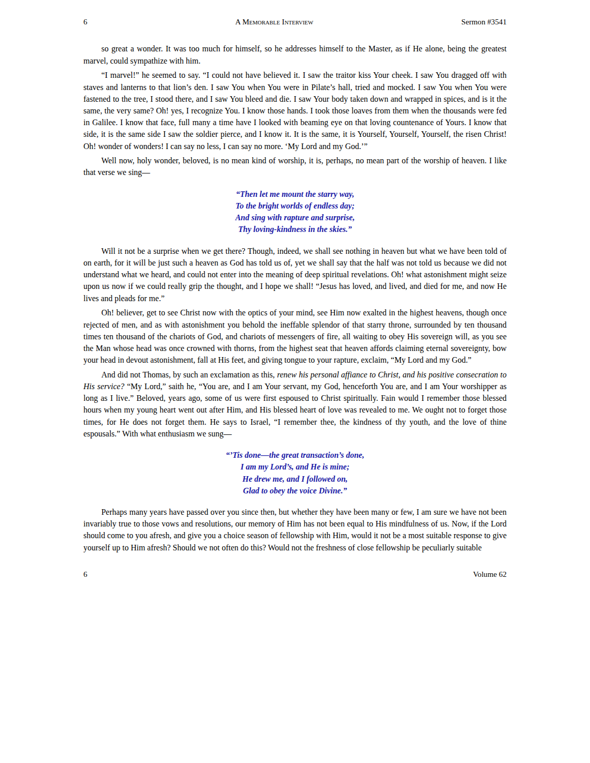6 A Memorable Interview Sermon #3541
so great a wonder. It was too much for himself, so he addresses himself to the Master, as if He alone, being the greatest marvel, could sympathize with him.
“I marvel!” he seemed to say. “I could not have believed it. I saw the traitor kiss Your cheek. I saw You dragged off with staves and lanterns to that lion’s den. I saw You when You were in Pilate’s hall, tried and mocked. I saw You when You were fastened to the tree, I stood there, and I saw You bleed and die. I saw Your body taken down and wrapped in spices, and is it the same, the very same? Oh! yes, I recognize You. I know those hands. I took those loaves from them when the thousands were fed in Galilee. I know that face, full many a time have I looked with beaming eye on that loving countenance of Yours. I know that side, it is the same side I saw the soldier pierce, and I know it. It is the same, it is Yourself, Yourself, Yourself, the risen Christ! Oh! wonder of wonders! I can say no less, I can say no more. ‘My Lord and my God.’”
Well now, holy wonder, beloved, is no mean kind of worship, it is, perhaps, no mean part of the worship of heaven. I like that verse we sing—
“Then let me mount the starry way,
To the bright worlds of endless day;
And sing with rapture and surprise,
Thy loving-kindness in the skies.”
Will it not be a surprise when we get there? Though, indeed, we shall see nothing in heaven but what we have been told of on earth, for it will be just such a heaven as God has told us of, yet we shall say that the half was not told us because we did not understand what we heard, and could not enter into the meaning of deep spiritual revelations. Oh! what astonishment might seize upon us now if we could really grip the thought, and I hope we shall! “Jesus has loved, and lived, and died for me, and now He lives and pleads for me.”
Oh! believer, get to see Christ now with the optics of your mind, see Him now exalted in the highest heavens, though once rejected of men, and as with astonishment you behold the ineffable splendor of that starry throne, surrounded by ten thousand times ten thousand of the chariots of God, and chariots of messengers of fire, all waiting to obey His sovereign will, as you see the Man whose head was once crowned with thorns, from the highest seat that heaven affords claiming eternal sovereignty, bow your head in devout astonishment, fall at His feet, and giving tongue to your rapture, exclaim, “My Lord and my God.”
And did not Thomas, by such an exclamation as this, renew his personal affiance to Christ, and his positive consecration to His service? “My Lord,” saith he, “You are, and I am Your servant, my God, henceforth You are, and I am Your worshipper as long as I live.” Beloved, years ago, some of us were first espoused to Christ spiritually. Fain would I remember those blessed hours when my young heart went out after Him, and His blessed heart of love was revealed to me. We ought not to forget those times, for He does not forget them. He says to Israel, “I remember thee, the kindness of thy youth, and the love of thine espousals.” With what enthusiasm we sung—
“’Tis done—the great transaction’s done,
I am my Lord’s, and He is mine;
He drew me, and I followed on,
Glad to obey the voice Divine.”
Perhaps many years have passed over you since then, but whether they have been many or few, I am sure we have not been invariably true to those vows and resolutions, our memory of Him has not been equal to His mindfulness of us. Now, if the Lord should come to you afresh, and give you a choice season of fellowship with Him, would it not be a most suitable response to give yourself up to Him afresh? Should we not often do this? Would not the freshness of close fellowship be peculiarly suitable
6 Volume 62